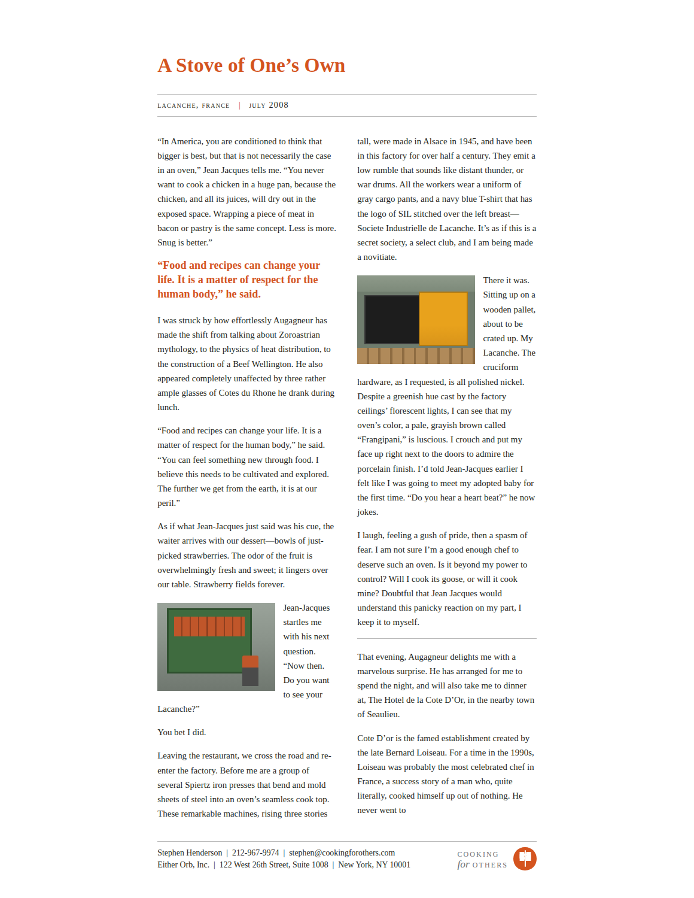A Stove of One’s Own
Lacanche, France | July 2008
“In America, you are conditioned to think that bigger is best, but that is not necessarily the case in an oven,” Jean Jacques tells me. “You never want to cook a chicken in a huge pan, because the chicken, and all its juices, will dry out in the exposed space. Wrapping a piece of meat in bacon or pastry is the same concept. Less is more. Snug is better.”
“Food and recipes can change your life. It is a matter of respect for the human body,” he said.
I was struck by how effortlessly Augagneur has made the shift from talking about Zoroastrian mythology, to the physics of heat distribution, to the construction of a Beef Wellington. He also appeared completely unaffected by three rather ample glasses of Cotes du Rhone he drank during lunch.
“Food and recipes can change your life. It is a matter of respect for the human body,” he said. “You can feel something new through food. I believe this needs to be cultivated and explored. The further we get from the earth, it is at our peril.”
As if what Jean-Jacques just said was his cue, the waiter arrives with our dessert—bowls of just-picked strawberries. The odor of the fruit is overwhelmingly fresh and sweet; it lingers over our table. Strawberry fields forever.
Jean-Jacques startles me with his next question. “Now then. Do you want to see your Lacanche?”
You bet I did.
Leaving the restaurant, we cross the road and re-enter the factory. Before me are a group of several Spiertz iron presses that bend and mold sheets of steel into an oven’s seamless cook top. These remarkable machines, rising three stories tall, were made in Alsace in 1945, and have been in this factory for over half a century. They emit a low rumble that sounds like distant thunder, or war drums. All the workers wear a uniform of gray cargo pants, and a navy blue T-shirt that has the logo of SIL stitched over the left breast—Societe Industrielle de Lacanche. It’s as if this is a secret society, a select club, and I am being made a novitiate.
There it was. Sitting up on a wooden pallet, about to be crated up. My Lacanche. The cruciform hardware, as I requested, is all polished nickel. Despite a greenish hue cast by the factory ceilings’ florescent lights, I can see that my oven’s color, a pale, grayish brown called “Frangipani,” is luscious. I crouch and put my face up right next to the doors to admire the porcelain finish. I’d told Jean-Jacques earlier I felt like I was going to meet my adopted baby for the first time. “Do you hear a heart beat?” he now jokes.
I laugh, feeling a gush of pride, then a spasm of fear. I am not sure I’m a good enough chef to deserve such an oven. Is it beyond my power to control? Will I cook its goose, or will it cook mine? Doubtful that Jean Jacques would understand this panicky reaction on my part, I keep it to myself.
That evening, Augagneur delights me with a marvelous surprise. He has arranged for me to spend the night, and will also take me to dinner at, The Hotel de la Cote D’Or, in the nearby town of Seaulieu.
Cote D’or is the famed establishment created by the late Bernard Loiseau. For a time in the 1990s, Loiseau was probably the most celebrated chef in France, a success story of a man who, quite literally, cooked himself up out of nothing. He never went to
Stephen Henderson | 212-967-9974 | stephen@cookingforothers.com
Either Orb, Inc. | 122 West 26th Street, Suite 1008 | New York, NY 10001
Cooking for Others